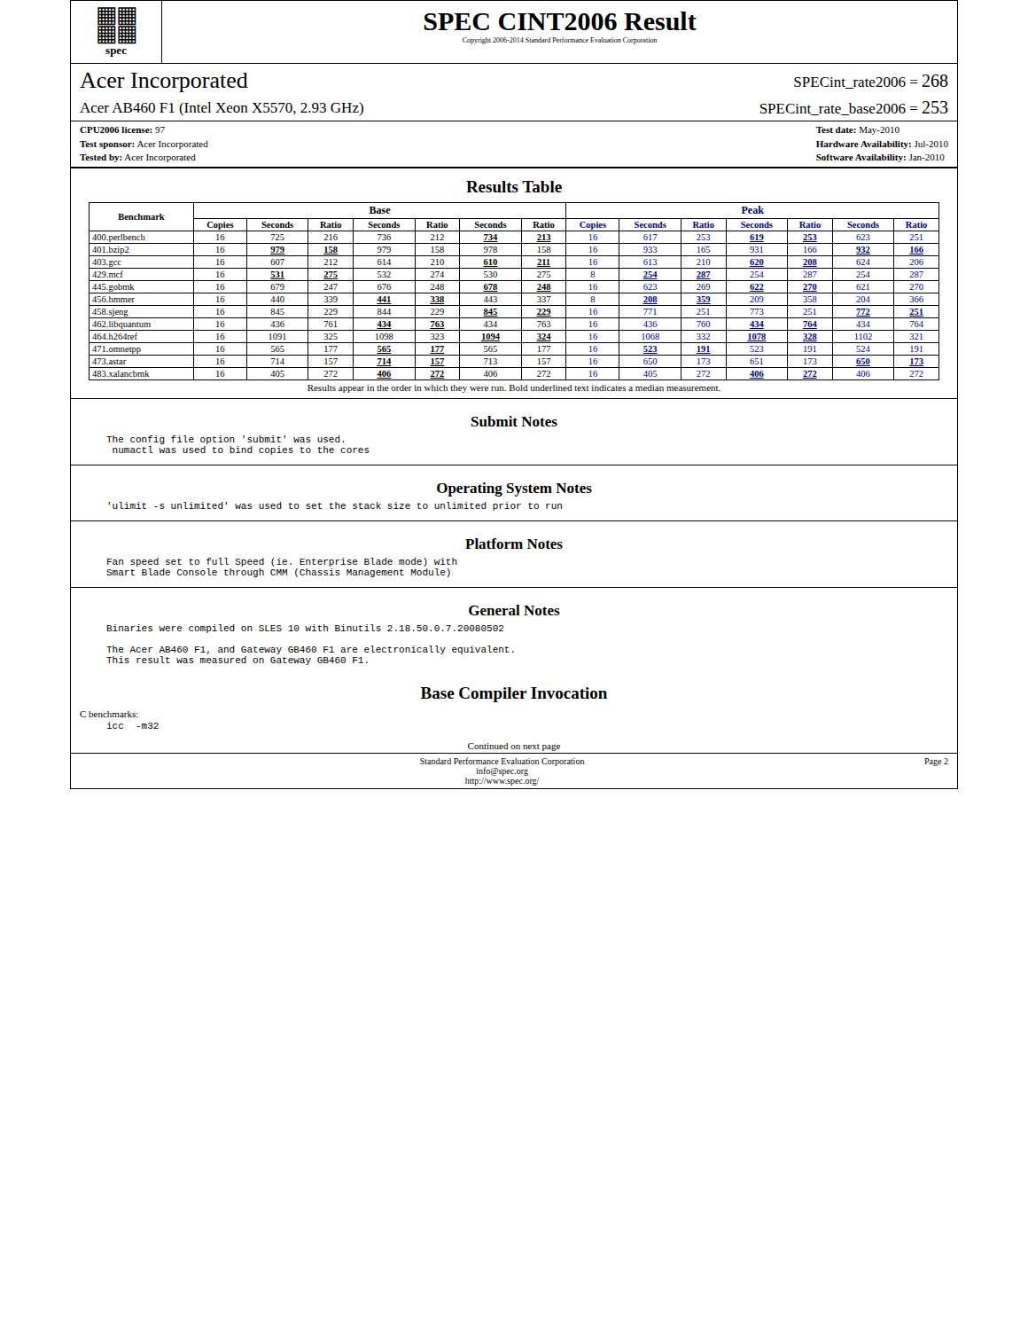▦▦
▦▦
spec
SPEC CINT2006 Result
Copyright 2006-2014 Standard Performance Evaluation Corporation
Acer Incorporated
Acer AB460 F1 (Intel Xeon X5570, 2.93 GHz)
SPECint_rate2006 = 268
SPECint_rate_base2006 = 253
CPU2006 license: 97
Test sponsor: Acer Incorporated
Tested by: Acer Incorporated
Test date: May-2010
Hardware Availability: Jul-2010
Software Availability: Jan-2010
Results Table
| Benchmark | Base | Peak |
| --- | --- | --- |
| Copies | Seconds | Ratio | Seconds | Ratio | Seconds | Ratio | Copies | Seconds | Ratio | Seconds | Ratio | Seconds | Ratio |
| 400.perlbench | 16 | 725 | 216 | 736 | 212 | 734 | 213 | 16 | 617 | 253 | 619 | 253 | 623 | 251 |
| 401.bzip2 | 16 | 979 | 158 | 979 | 158 | 978 | 158 | 16 | 933 | 165 | 931 | 166 | 932 | 166 |
| 403.gcc | 16 | 607 | 212 | 614 | 210 | 610 | 211 | 16 | 613 | 210 | 620 | 208 | 624 | 206 |
| 429.mcf | 16 | 531 | 275 | 532 | 274 | 530 | 275 | 8 | 254 | 287 | 254 | 287 | 254 | 287 |
| 445.gobmk | 16 | 679 | 247 | 676 | 248 | 678 | 248 | 16 | 623 | 269 | 622 | 270 | 621 | 270 |
| 456.hmmer | 16 | 440 | 339 | 441 | 338 | 443 | 337 | 8 | 208 | 359 | 209 | 358 | 204 | 366 |
| 458.sjeng | 16 | 845 | 229 | 844 | 229 | 845 | 229 | 16 | 771 | 251 | 773 | 251 | 772 | 251 |
| 462.libquantum | 16 | 436 | 761 | 434 | 763 | 434 | 763 | 16 | 436 | 760 | 434 | 764 | 434 | 764 |
| 464.h264ref | 16 | 1091 | 325 | 1098 | 323 | 1094 | 324 | 16 | 1068 | 332 | 1078 | 328 | 1102 | 321 |
| 471.omnetpp | 16 | 565 | 177 | 565 | 177 | 565 | 177 | 16 | 523 | 191 | 523 | 191 | 524 | 191 |
| 473.astar | 16 | 714 | 157 | 714 | 157 | 713 | 157 | 16 | 650 | 173 | 651 | 173 | 650 | 173 |
| 483.xalancbmk | 16 | 405 | 272 | 406 | 272 | 406 | 272 | 16 | 405 | 272 | 406 | 272 | 406 | 272 |
Results appear in the order in which they were run. Bold underlined text indicates a median measurement.
Submit Notes
The config file option 'submit' was used.
 numactl was used to bind copies to the cores
Operating System Notes
'ulimit -s unlimited' was used to set the stack size to unlimited prior to run
Platform Notes
Fan speed set to full Speed (ie. Enterprise Blade mode) with
Smart Blade Console through CMM (Chassis Management Module)
General Notes
Binaries were compiled on SLES 10 with Binutils 2.18.50.0.7.20080502

The Acer AB460 F1, and Gateway GB460 F1 are electronically equivalent.
This result was measured on Gateway GB460 F1.
Base Compiler Invocation
C benchmarks:
icc  -m32
Continued on next page
Standard Performance Evaluation Corporation
info@spec.org
http://www.spec.org/
Page 2